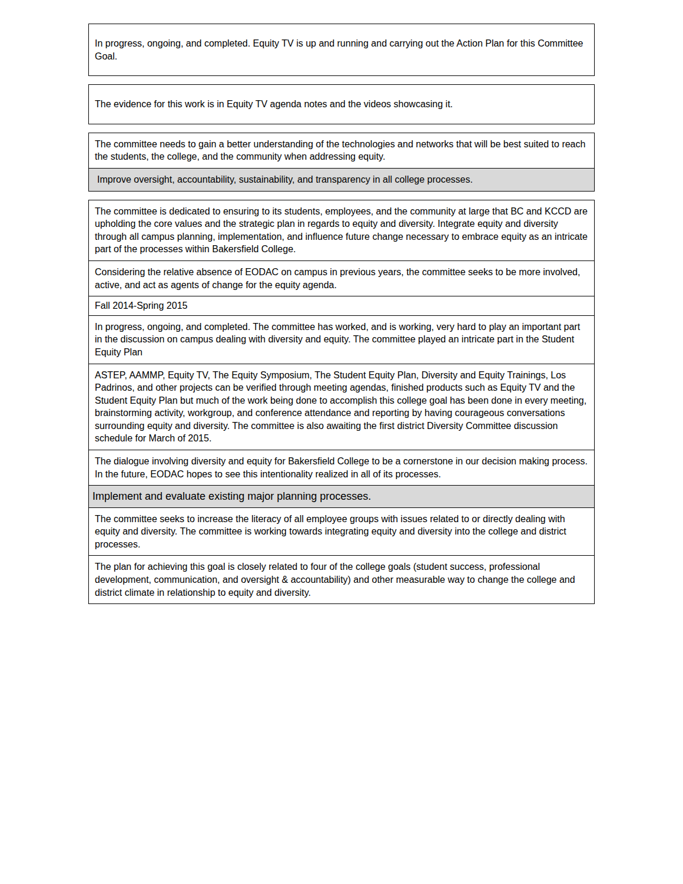| In progress, ongoing, and completed. Equity TV is up and running and carrying out the Action Plan for this Committee Goal. |
| The evidence for this work is in Equity TV agenda notes and the videos showcasing it. |
| The committee needs to gain a better understanding of the technologies and networks that will be best suited to reach the students, the college, and the community when addressing equity. |
| Improve oversight, accountability, sustainability, and transparency in all college processes. |
| The committee is dedicated to ensuring to its students, employees, and the community at large that BC and KCCD are upholding the core values and the strategic plan in regards to equity and diversity. Integrate equity and diversity through all campus planning, implementation, and influence future change necessary to embrace equity as an intricate part of the processes within Bakersfield College. |
| Considering the relative absence of EODAC on campus in previous years, the committee seeks to be more involved, active, and act as agents of change for the equity agenda. |
| Fall 2014-Spring 2015 |
| In progress, ongoing, and completed. The committee has worked, and is working, very hard to play an important part in the discussion on campus dealing with diversity and equity. The committee played an intricate part in the Student Equity Plan |
| ASTEP, AAMMP, Equity TV, The Equity Symposium, The Student Equity Plan, Diversity and Equity Trainings, Los Padrinos, and other projects can be verified through meeting agendas, finished products such as Equity TV and the Student Equity Plan but much of the work being done to accomplish this college goal has been done in every meeting, brainstorming activity, workgroup, and conference attendance and reporting by having courageous conversations surrounding equity and diversity. The committee is also awaiting the first district Diversity Committee discussion schedule for March of 2015. |
| The dialogue involving diversity and equity for Bakersfield College to be a cornerstone in our decision making process. In the future, EODAC hopes to see this intentionality realized in all of its processes. |
| Implement and evaluate existing major planning processes. |
| The committee seeks to increase the literacy of all employee groups with issues related to or directly dealing with equity and diversity. The committee is working towards integrating equity and diversity into the college and district processes. |
| The plan for achieving this goal is closely related to four of the college goals (student success, professional development, communication, and oversight & accountability) and other measurable way to change the college and district climate in relationship to equity and diversity. |